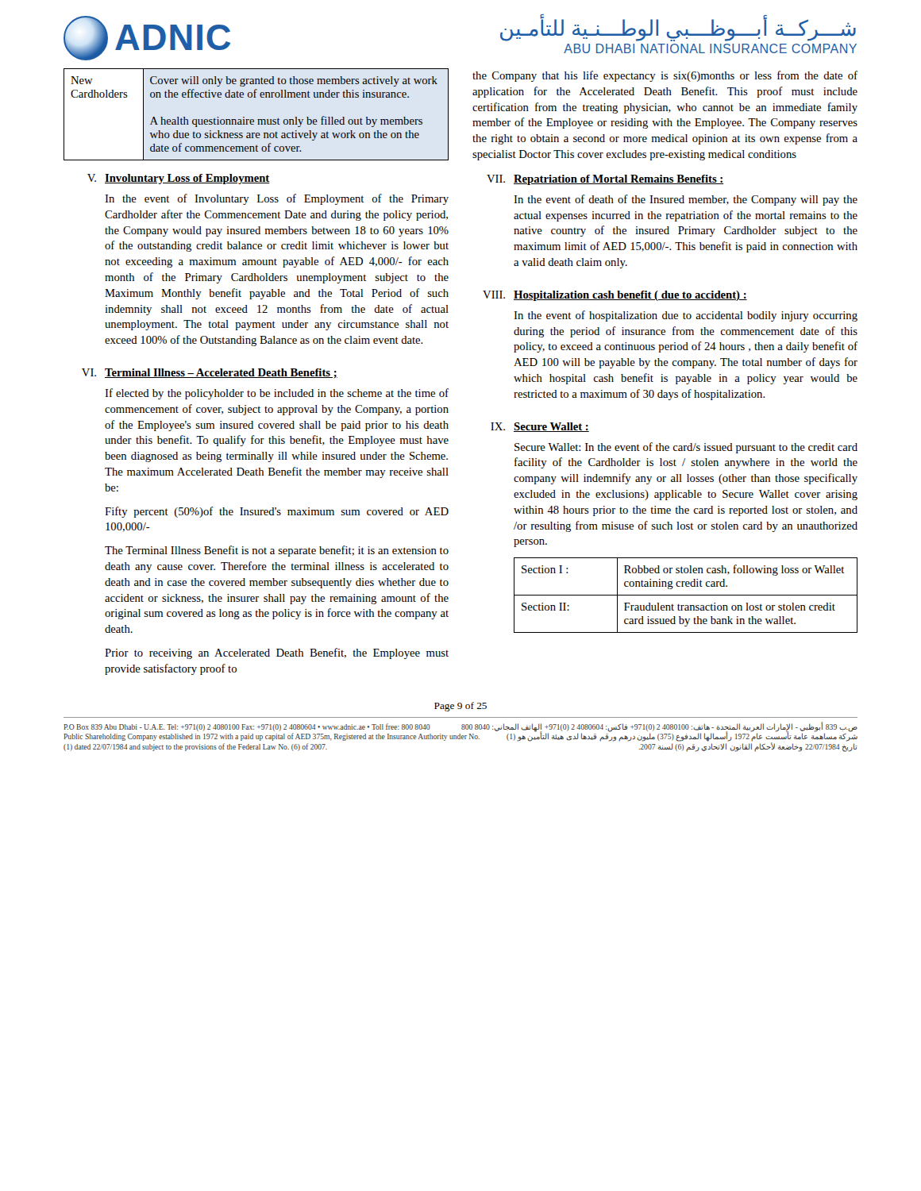ADNIC
شـــركــة أبـــوظـــبي الوطـــنـية للتأمـين
ABU DHABI NATIONAL INSURANCE COMPANY
| New Cardholders | Cover will only be granted to those members actively at work on the effective date of enrollment under this insurance. A health questionnaire must only be filled out by members who due to sickness are not actively at work on the on the date of commencement of cover. |
V.
Involuntary Loss of Employment
In the event of Involuntary Loss of Employment of the Primary Cardholder after the Commencement Date and during the policy period, the Company would pay insured members between 18 to 60 years 10% of the outstanding credit balance or credit limit whichever is lower but not exceeding a maximum amount payable of AED 4,000/- for each month of the Primary Cardholders unemployment subject to the Maximum Monthly benefit payable and the Total Period of such indemnity shall not exceed 12 months from the date of actual unemployment. The total payment under any circumstance shall not exceed 100% of the Outstanding Balance as on the claim event date.
VI.
Terminal Illness – Accelerated Death Benefits ;
If elected by the policyholder to be included in the scheme at the time of commencement of cover, subject to approval by the Company, a portion of the Employee's sum insured covered shall be paid prior to his death under this benefit. To qualify for this benefit, the Employee must have been diagnosed as being terminally ill while insured under the Scheme. The maximum Accelerated Death Benefit the member may receive shall be:
Fifty percent (50%)of the Insured's maximum sum covered or AED 100,000/-
The Terminal Illness Benefit is not a separate benefit; it is an extension to death any cause cover. Therefore the terminal illness is accelerated to death and in case the covered member subsequently dies whether due to accident or sickness, the insurer shall pay the remaining amount of the original sum covered as long as the policy is in force with the company at death.
Prior to receiving an Accelerated Death Benefit, the Employee must provide satisfactory proof to
the Company that his life expectancy is six(6)months or less from the date of application for the Accelerated Death Benefit. This proof must include certification from the treating physician, who cannot be an immediate family member of the Employee or residing with the Employee. The Company reserves the right to obtain a second or more medical opinion at its own expense from a specialist Doctor This cover excludes pre-existing medical conditions
VII.
Repatriation of Mortal Remains Benefits :
In the event of death of the Insured member, the Company will pay the actual expenses incurred in the repatriation of the mortal remains to the native country of the insured Primary Cardholder subject to the maximum limit of AED 15,000/-. This benefit is paid in connection with a valid death claim only.
VIII.
Hospitalization cash benefit ( due to accident) :
In the event of hospitalization due to accidental bodily injury occurring during the period of insurance from the commencement date of this policy, to exceed a continuous period of 24 hours , then a daily benefit of AED 100 will be payable by the company. The total number of days for which hospital cash benefit is payable in a policy year would be restricted to a maximum of 30 days of hospitalization.
IX.
Secure Wallet :
Secure Wallet: In the event of the card/s issued pursuant to the credit card facility of the Cardholder is lost / stolen anywhere in the world the company will indemnify any or all losses (other than those specifically excluded in the exclusions) applicable to Secure Wallet cover arising within 48 hours prior to the time the card is reported lost or stolen, and /or resulting from misuse of such lost or stolen card by an unauthorized person.
| Section I : | Robbed or stolen cash, following loss or Wallet containing credit card. |
| Section II: | Fraudulent transaction on lost or stolen credit card issued by the bank in the wallet. |
Page 9 of 25
P.O Box 839 Abu Dhabi - U.A.E. Tel: +971(0) 2 4080100 Fax: +971(0) 2 4080604 • www.adnic.ae • Toll free: 800 8040
ص.ب 839 أبوظبي - الإمارات العربية المتحدة - هاتف: 4080100 2 (0)971+ فاكس: 4080604 2 (0)971+ الهاتف المجاني: 8040 800
Public Shareholding Company established in 1972 with a paid up capital of AED 375m, Registered at the Insurance Authority under No. (1) dated 22/07/1984 and subject to the provisions of the Federal Law No. (6) of 2007.
شركة مساهمة عامة تأسست عام 1972 رأسمالها المدفوع (375) مليون درهم ورقم قيدها لدى هيئة التأمين هو (1) تاريخ 22/07/1984 وخاضعة لأحكام القانون الاتحادي رقم (6) لسنة 2007.